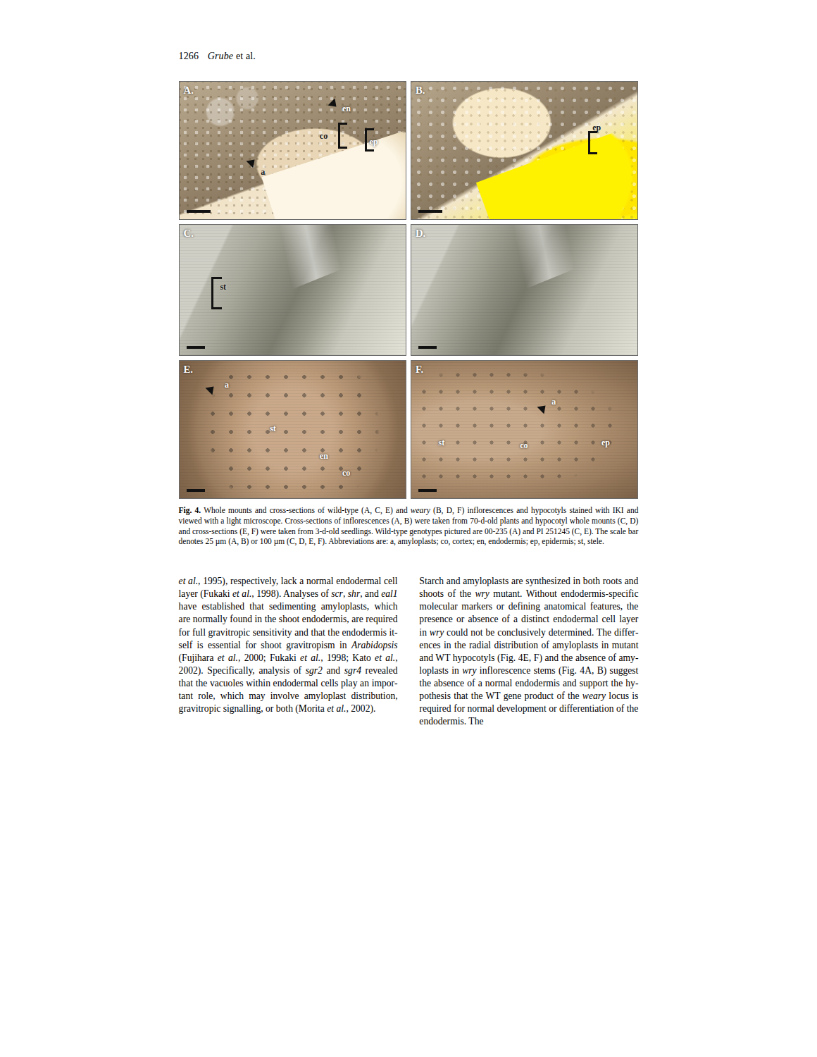1266 Grube et al.
A. en co ep a
B. ep
C. st
D.
E. a st en co
F. a st co ep
Fig. 4. Whole mounts and cross-sections of wild-type (A, C, E) and weary (B, D, F) inflorescences and hypocotyls stained with IKI and viewed with a light microscope. Cross-sections of inflorescences (A, B) were taken from 70-d-old plants and hypocotyl whole mounts (C, D) and cross-sections (E, F) were taken from 3-d-old seedlings. Wild-type genotypes pictured are 00-235 (A) and PI 251245 (C, E). The scale bar denotes 25 µm (A, B) or 100 µm (C, D, E, F). Abbreviations are: a, amyloplasts; co, cortex; en, endodermis; ep, epidermis; st, stele.
et al., 1995), respectively, lack a normal endodermal cell layer (Fukaki et al., 1998). Analyses of scr, shr, and eal1 have established that sedimenting amyloplasts, which are normally found in the shoot endodermis, are required for full gravitropic sensitivity and that the endodermis itself is essential for shoot gravitropism in Arabidopsis (Fujihara et al., 2000; Fukaki et al., 1998; Kato et al., 2002). Specifically, analysis of sgr2 and sgr4 revealed that the vacuoles within endodermal cells play an important role, which may involve amyloplast distribution, gravitropic signalling, or both (Morita et al., 2002).
Starch and amyloplasts are synthesized in both roots and shoots of the wry mutant. Without endodermis-specific molecular markers or defining anatomical features, the presence or absence of a distinct endodermal cell layer in wry could not be conclusively determined. The differences in the radial distribution of amyloplasts in mutant and WT hypocotyls (Fig. 4E, F) and the absence of amyloplasts in wry inflorescence stems (Fig. 4A, B) suggest the absence of a normal endodermis and support the hypothesis that the WT gene product of the weary locus is required for normal development or differentiation of the endodermis. The